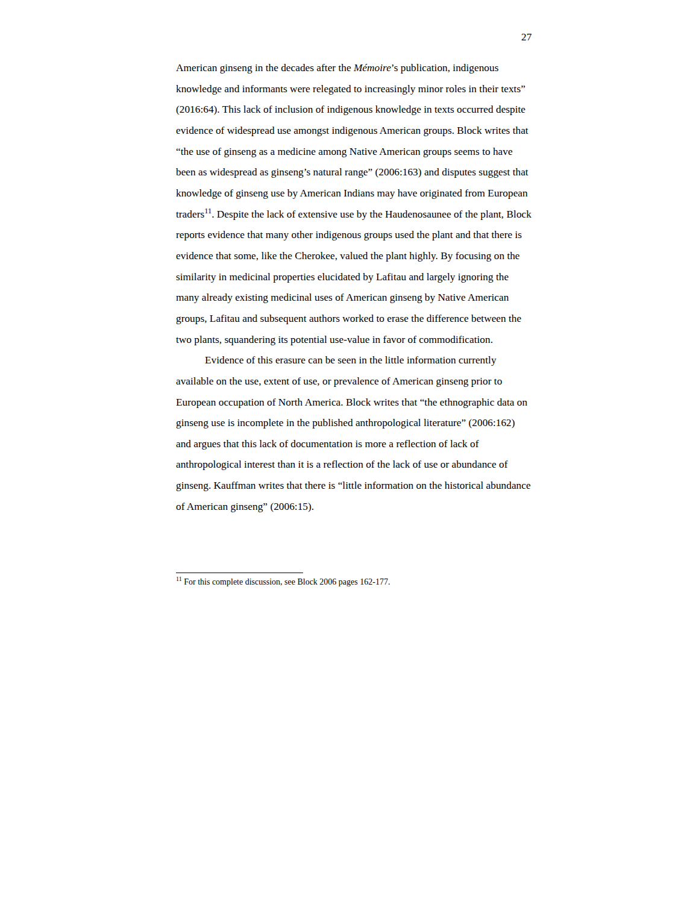27
American ginseng in the decades after the Mémoire’s publication, indigenous knowledge and informants were relegated to increasingly minor roles in their texts” (2016:64). This lack of inclusion of indigenous knowledge in texts occurred despite evidence of widespread use amongst indigenous American groups. Block writes that “the use of ginseng as a medicine among Native American groups seems to have been as widespread as ginseng’s natural range” (2006:163) and disputes suggest that knowledge of ginseng use by American Indians may have originated from European traders11. Despite the lack of extensive use by the Haudenosaunee of the plant, Block reports evidence that many other indigenous groups used the plant and that there is evidence that some, like the Cherokee, valued the plant highly. By focusing on the similarity in medicinal properties elucidated by Lafitau and largely ignoring the many already existing medicinal uses of American ginseng by Native American groups, Lafitau and subsequent authors worked to erase the difference between the two plants, squandering its potential use-value in favor of commodification.
Evidence of this erasure can be seen in the little information currently available on the use, extent of use, or prevalence of American ginseng prior to European occupation of North America. Block writes that “the ethnographic data on ginseng use is incomplete in the published anthropological literature” (2006:162) and argues that this lack of documentation is more a reflection of lack of anthropological interest than it is a reflection of the lack of use or abundance of ginseng. Kauffman writes that there is “little information on the historical abundance of American ginseng” (2006:15).
11 For this complete discussion, see Block 2006 pages 162-177.